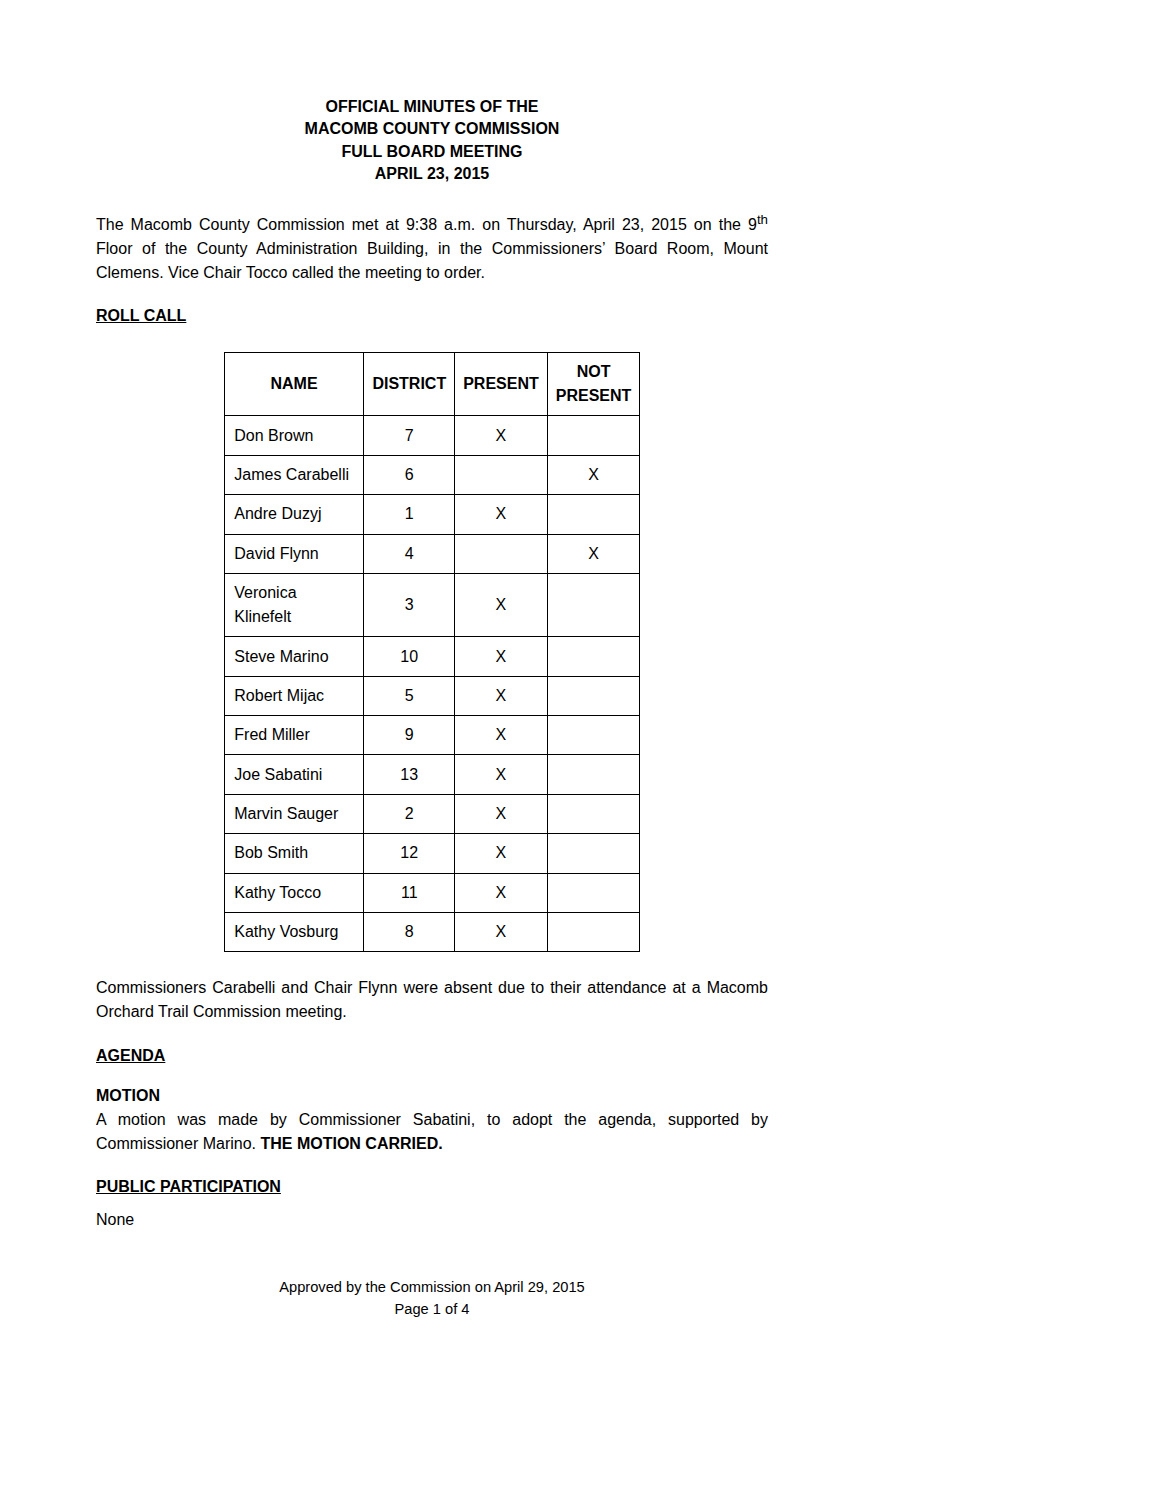OFFICIAL MINUTES OF THE
MACOMB COUNTY COMMISSION
FULL BOARD MEETING
APRIL 23, 2015
The Macomb County Commission met at 9:38 a.m. on Thursday, April 23, 2015 on the 9th Floor of the County Administration Building, in the Commissioners’ Board Room, Mount Clemens. Vice Chair Tocco called the meeting to order.
ROLL CALL
| NAME | DISTRICT | PRESENT | NOT PRESENT |
| --- | --- | --- | --- |
| Don Brown | 7 | X | |
| James Carabelli | 6 | | X |
| Andre Duzyj | 1 | X | |
| David Flynn | 4 | | X |
| Veronica Klinefelt | 3 | X | |
| Steve Marino | 10 | X | |
| Robert Mijac | 5 | X | |
| Fred Miller | 9 | X | |
| Joe Sabatini | 13 | X | |
| Marvin Sauger | 2 | X | |
| Bob Smith | 12 | X | |
| Kathy Tocco | 11 | X | |
| Kathy Vosburg | 8 | X | |
Commissioners Carabelli and Chair Flynn were absent due to their attendance at a Macomb Orchard Trail Commission meeting.
AGENDA
MOTION
A motion was made by Commissioner Sabatini, to adopt the agenda, supported by Commissioner Marino. THE MOTION CARRIED.
PUBLIC PARTICIPATION
None
Approved by the Commission on April 29, 2015
Page 1 of 4